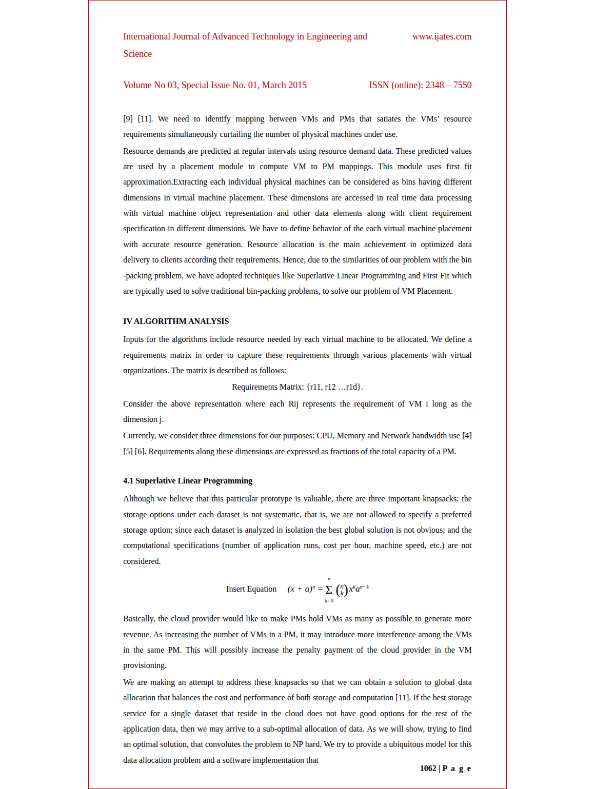International Journal of Advanced Technology in Engineering and Science www.ijates.com
Volume No 03, Special Issue No. 01, March 2015 ISSN (online): 2348 – 7550
[9] [11]. We need to identify mapping between VMs and PMs that satiates the VMs’ resource requirements simultaneously curtailing the number of physical machines under use.
Resource demands are predicted at regular intervals using resource demand data. These predicted values are used by a placement module to compute VM to PM mappings. This module uses first fit approximation.Extracting each individual physical machines can be considered as bins having different dimensions in virtual machine placement. These dimensions are accessed in real time data processing with virtual machine object representation and other data elements along with client requirement specification in different dimensions. We have to define behavior of the each virtual machine placement with accurate resource generation. Resource allocation is the main achievement in optimized data delivery to clients according their requirements. Hence, due to the similarities of our problem with the bin -packing problem, we have adopted techniques like Superlative Linear Programming and First Fit which are typically used to solve traditional bin-packing problems, to solve our problem of VM Placement.
IV ALGORITHM ANALYSIS
Inputs for the algorithms include resource needed by each virtual machine to be allocated. We define a requirements matrix in order to capture these requirements through various placements with virtual organizations. The matrix is described as follows:
Requirements Matrix: {r11, r12 …r1d}.
Consider the above representation where each Rij represents the requirement of VM i long as the dimension j.
Currently, we consider three dimensions for our purposes: CPU, Memory and Network bandwidth use [4] [5] [6]. Requirements along these dimensions are expressed as fractions of the total capacity of a PM.
4.1 Superlative Linear Programming
Although we believe that this particular prototype is valuable, there are three important knapsacks: the storage options under each dataset is not systematic, that is, we are not allowed to specify a preferred storage option; since each dataset is analyzed in isolation the best global solution is not obvious; and the computational specifications (number of application runs, cost per hour, machine speed, etc.) are not considered.
Insert Equation (x + a)n = Σnk=0 (nk) xkan−k
Basically, the cloud provider would like to make PMs hold VMs as many as possible to generate more revenue. As increasing the number of VMs in a PM, it may introduce more interference among the VMs in the same PM. This will possibly increase the penalty payment of the cloud provider in the VM provisioning.
We are making an attempt to address these knapsacks so that we can obtain a solution to global data allocation that balances the cost and performance of both storage and computation [11]. If the best storage service for a single dataset that reside in the cloud does not have good options for the rest of the application data, then we may arrive to a sub-optimal allocation of data. As we will show, trying to find an optimal solution, that convolutes the problem to NP hard. We try to provide a ubiquitous model for this data allocation problem and a software implementation that
1062 | P a g e